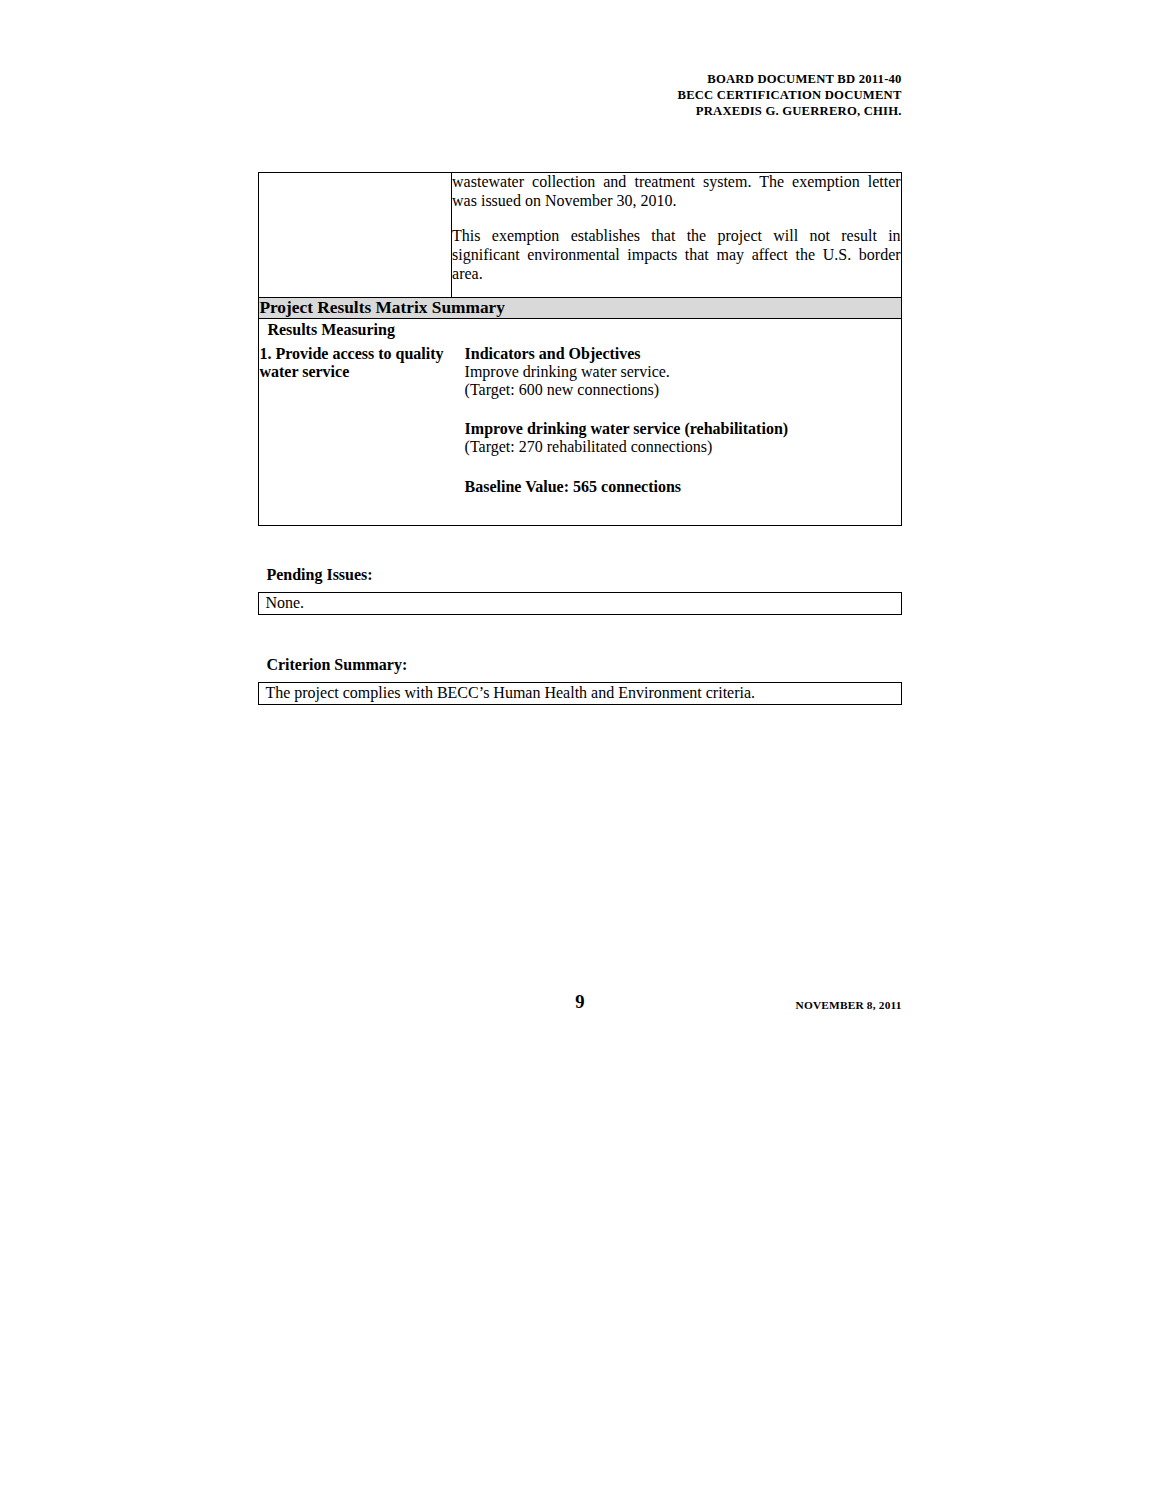BOARD DOCUMENT BD 2011-40
BECC CERTIFICATION DOCUMENT
PRAXEDIS G. GUERRERO, CHIH.
| | wastewater collection and treatment system. The exemption letter was issued on November 30, 2010. This exemption establishes that the project will not result in significant environmental impacts that may affect the U.S. border area. |
| Project Results Matrix Summary |
| Results Measuring / 1. Provide access to quality water service / Indicators and Objectives Improve drinking water service. (Target: 600 new connections) Improve drinking water service (rehabilitation) (Target: 270 rehabilitated connections) Baseline Value: 565 connections / |
Pending Issues:
None.
Criterion Summary:
The project complies with BECC’s Human Health and Environment criteria.
9 NOVEMBER 8, 2011